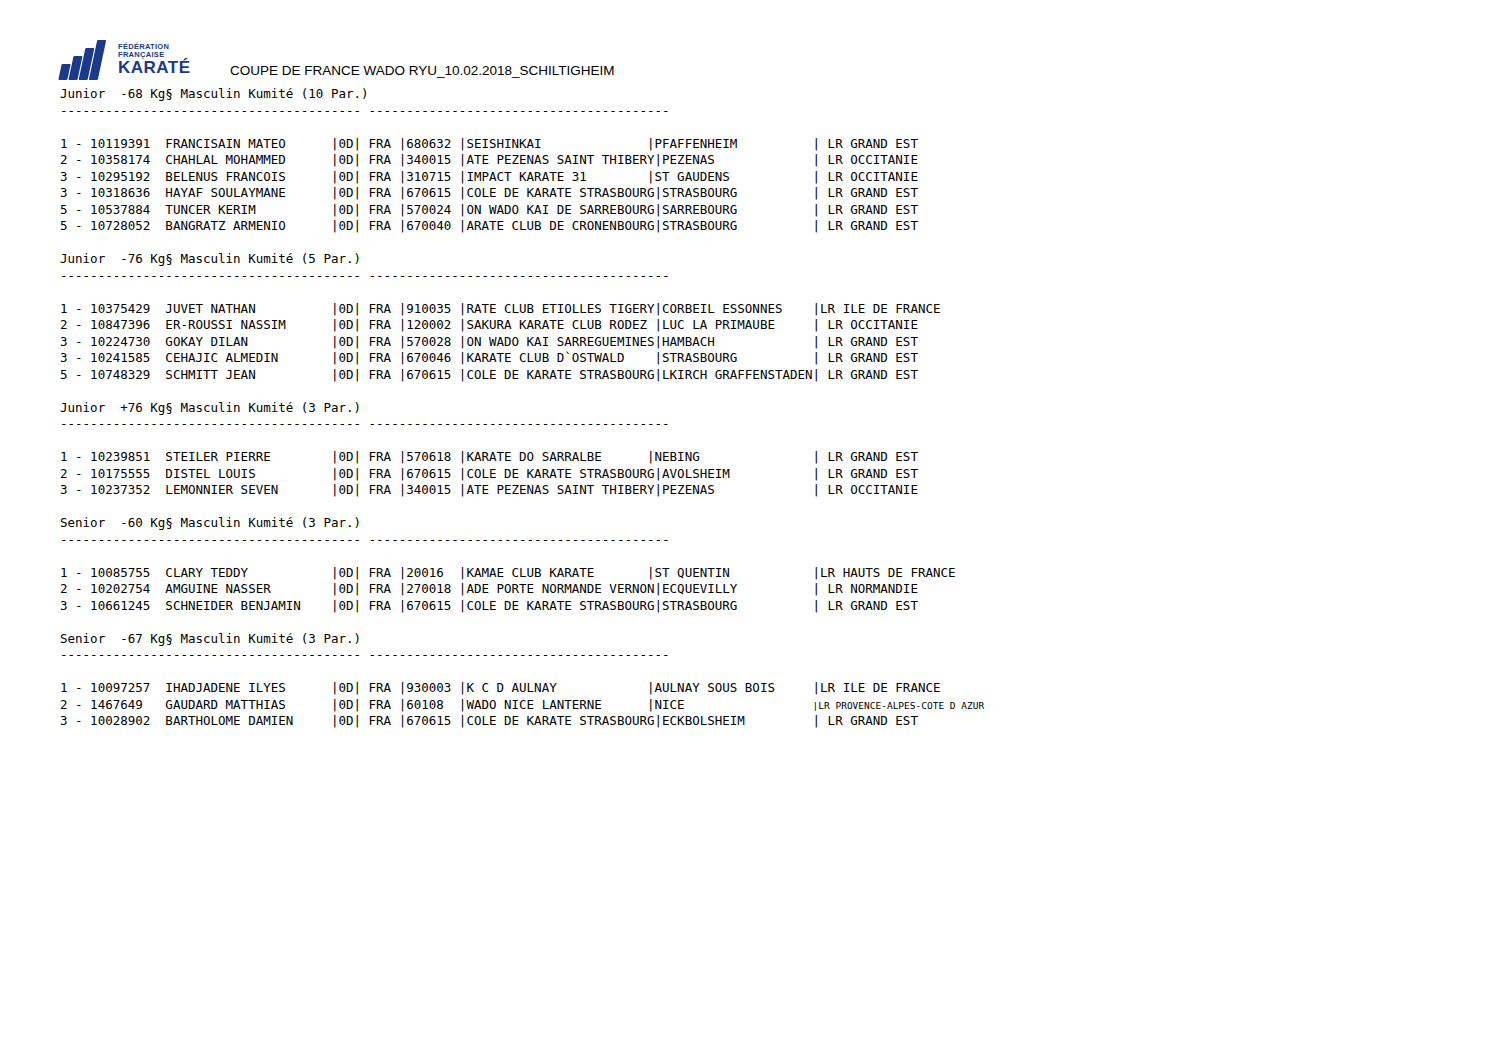Fédération
Française
KARATÉ
COUPE DE FRANCE WADO RYU_10.02.2018_SCHILTIGHEIM
Junior  -68 Kg§ Masculin Kumité (10 Par.)
---------------------------------------- ----------------------------------------

1 - 10119391  FRANCISAIN MATEO      |0D| FRA |680632 |SEISHINKAI              |PFAFFENHEIM          | LR GRAND EST
2 - 10358174  CHAHLAL MOHAMMED      |0D| FRA |340015 |ATE PEZENAS SAINT THIBERY|PEZENAS             | LR OCCITANIE
3 - 10295192  BELENUS FRANCOIS      |0D| FRA |310715 |IMPACT KARATE 31        |ST GAUDENS           | LR OCCITANIE
3 - 10318636  HAYAF SOULAYMANE      |0D| FRA |670615 |COLE DE KARATE STRASBOURG|STRASBOURG          | LR GRAND EST
5 - 10537884  TUNCER KERIM          |0D| FRA |570024 |ON WADO KAI DE SARREBOURG|SARREBOURG          | LR GRAND EST
5 - 10728052  BANGRATZ ARMENIO      |0D| FRA |670040 |ARATE CLUB DE CRONENBOURG|STRASBOURG          | LR GRAND EST

Junior  -76 Kg§ Masculin Kumité (5 Par.)
---------------------------------------- ----------------------------------------

1 - 10375429  JUVET NATHAN          |0D| FRA |910035 |RATE CLUB ETIOLLES TIGERY|CORBEIL ESSONNES    |LR ILE DE FRANCE
2 - 10847396  ER-ROUSSI NASSIM      |0D| FRA |120002 |SAKURA KARATE CLUB RODEZ |LUC LA PRIMAUBE     | LR OCCITANIE
3 - 10224730  GOKAY DILAN           |0D| FRA |570028 |ON WADO KAI SARREGUEMINES|HAMBACH             | LR GRAND EST
3 - 10241585  CEHAJIC ALMEDIN       |0D| FRA |670046 |KARATE CLUB D`OSTWALD    |STRASBOURG          | LR GRAND EST
5 - 10748329  SCHMITT JEAN          |0D| FRA |670615 |COLE DE KARATE STRASBOURG|LKIRCH GRAFFENSTADEN| LR GRAND EST

Junior  +76 Kg§ Masculin Kumité (3 Par.)
---------------------------------------- ----------------------------------------

1 - 10239851  STEILER PIERRE        |0D| FRA |570618 |KARATE DO SARRALBE      |NEBING               | LR GRAND EST
2 - 10175555  DISTEL LOUIS          |0D| FRA |670615 |COLE DE KARATE STRASBOURG|AVOLSHEIM           | LR GRAND EST
3 - 10237352  LEMONNIER SEVEN       |0D| FRA |340015 |ATE PEZENAS SAINT THIBERY|PEZENAS             | LR OCCITANIE

Senior  -60 Kg§ Masculin Kumité (3 Par.)
---------------------------------------- ----------------------------------------

1 - 10085755  CLARY TEDDY           |0D| FRA |20016  |KAMAE CLUB KARATE       |ST QUENTIN           |LR HAUTS DE FRANCE
2 - 10202754  AMGUINE NASSER        |0D| FRA |270018 |ADE PORTE NORMANDE VERNON|ECQUEVILLY          | LR NORMANDIE
3 - 10661245  SCHNEIDER BENJAMIN    |0D| FRA |670615 |COLE DE KARATE STRASBOURG|STRASBOURG          | LR GRAND EST

Senior  -67 Kg§ Masculin Kumité (3 Par.)
---------------------------------------- ----------------------------------------

1 - 10097257  IHADJADENE ILYES      |0D| FRA |930003 |K C D AULNAY            |AULNAY SOUS BOIS     |LR ILE DE FRANCE
2 - 1467649   GAUDARD MATTHIAS      |0D| FRA |60108  |WADO NICE LANTERNE      |NICE                 |LR PROVENCE-ALPES-COTE D AZUR
3 - 10028902  BARTHOLOME DAMIEN     |0D| FRA |670615 |COLE DE KARATE STRASBOURG|ECKBOLSHEIM         | LR GRAND EST